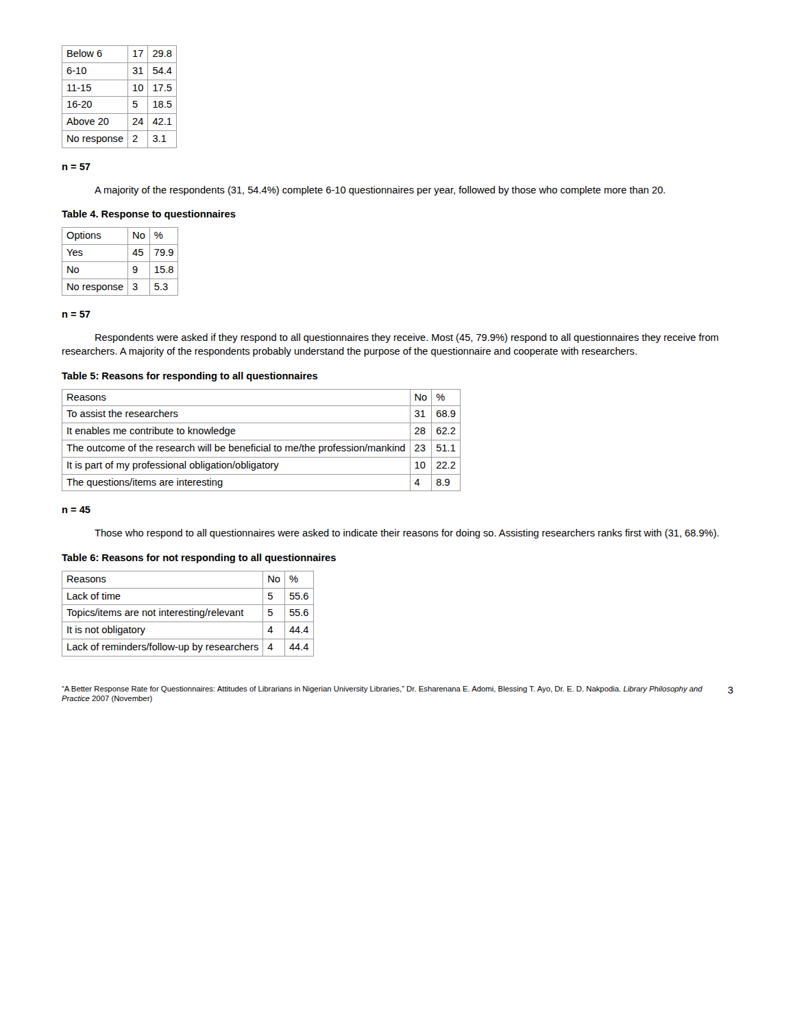| Below 6 | 17 | 29.8 |
| 6-10 | 31 | 54.4 |
| 11-15 | 10 | 17.5 |
| 16-20 | 5 | 18.5 |
| Above 20 | 24 | 42.1 |
| No response | 2 | 3.1 |
n = 57
A majority of the respondents (31, 54.4%) complete 6-10 questionnaires per year, followed by those who complete more than 20.
Table 4. Response to questionnaires
| Options | No | % |
| Yes | 45 | 79.9 |
| No | 9 | 15.8 |
| No response | 3 | 5.3 |
n = 57
Respondents were asked if they respond to all questionnaires they receive. Most (45, 79.9%) respond to all questionnaires they receive from researchers. A majority of the respondents probably understand the purpose of the questionnaire and cooperate with researchers.
Table 5: Reasons for responding to all questionnaires
| Reasons | No | % |
| To assist the researchers | 31 | 68.9 |
| It enables me contribute to knowledge | 28 | 62.2 |
| The outcome of the research will be beneficial to me/the profession/mankind | 23 | 51.1 |
| It is part of my professional obligation/obligatory | 10 | 22.2 |
| The questions/items are interesting | 4 | 8.9 |
n = 45
Those who respond to all questionnaires were asked to indicate their reasons for doing so. Assisting researchers ranks first with (31, 68.9%).
Table 6: Reasons for not responding to all questionnaires
| Reasons | No | % |
| Lack of time | 5 | 55.6 |
| Topics/items are not interesting/relevant | 5 | 55.6 |
| It is not obligatory | 4 | 44.4 |
| Lack of reminders/follow-up by researchers | 4 | 44.4 |
3 “A Better Response Rate for Questionnaires: Attitudes of Librarians in Nigerian University Libraries,” Dr. Esharenana E. Adomi, Blessing T. Ayo, Dr. E. D. Nakpodia. Library Philosophy and Practice 2007 (November)